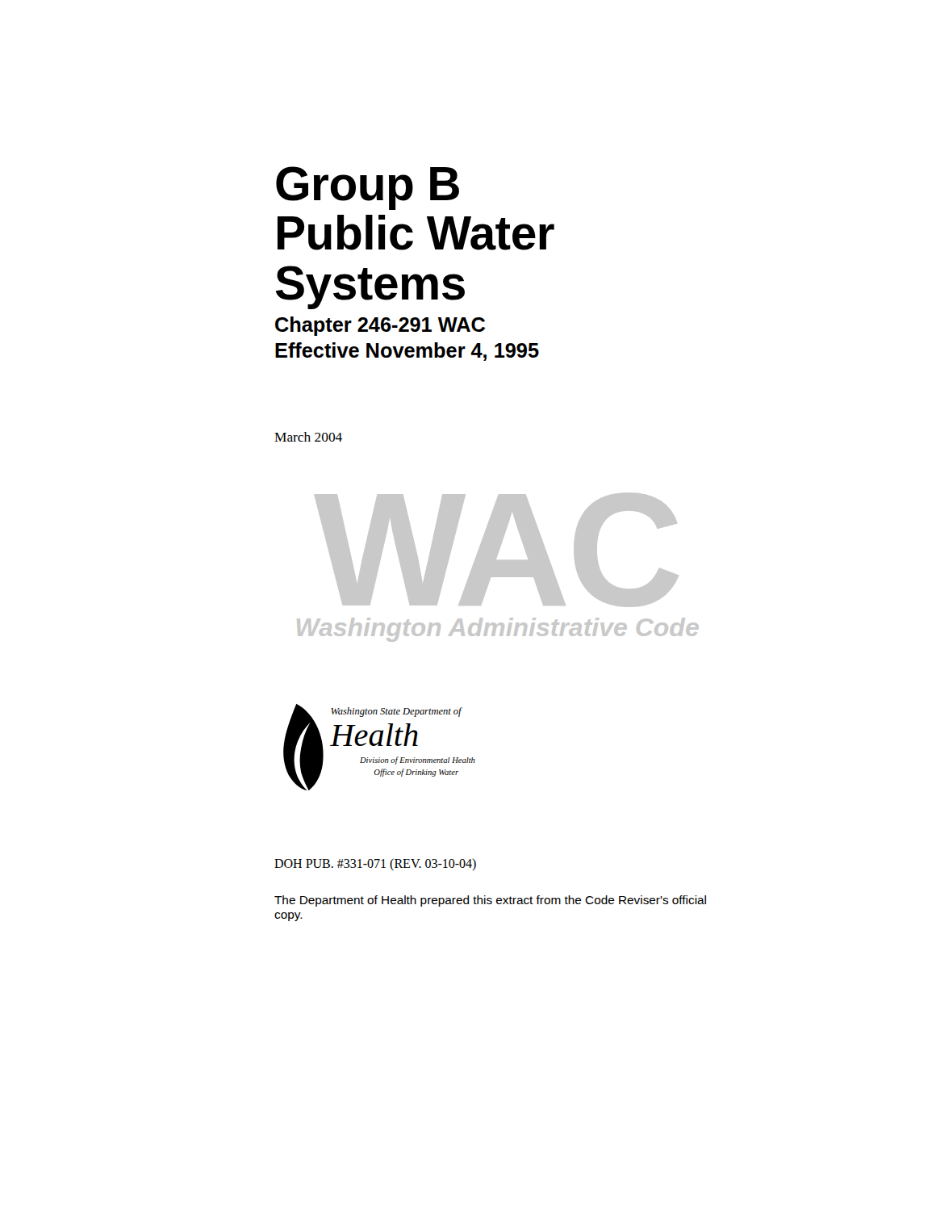Group B
Public Water Systems
Chapter 246-291 WAC
Effective November 4, 1995
March 2004
WAC
Washington Administrative Code
Washington State Department of Health Division of Environmental Health Office of Drinking Water
DOH PUB. #331-071 (REV. 03-10-04)
The Department of Health prepared this extract from the Code Reviser's official copy.